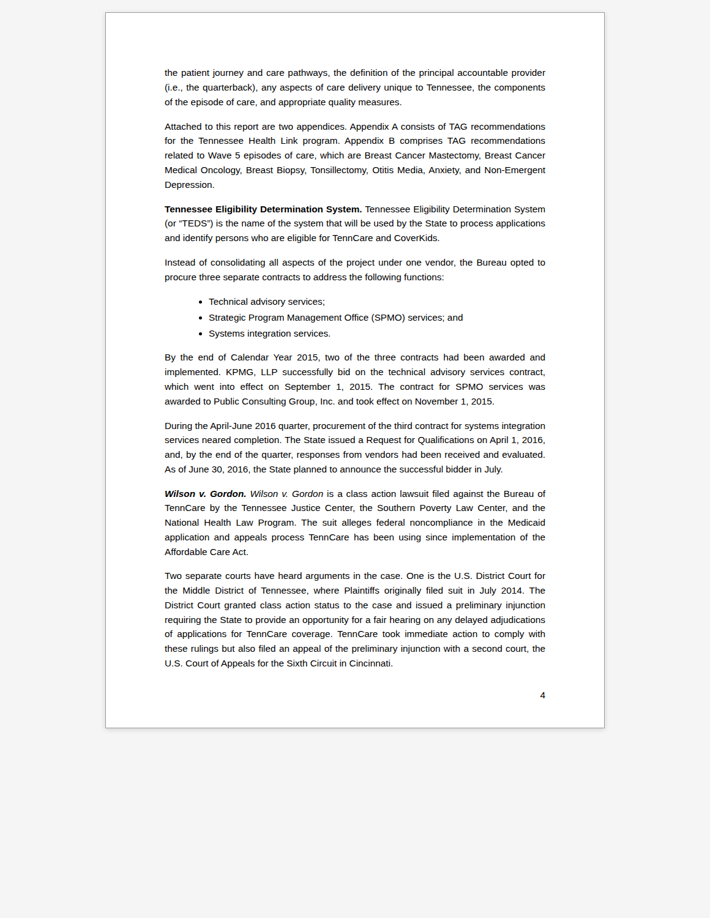the patient journey and care pathways, the definition of the principal accountable provider (i.e., the quarterback), any aspects of care delivery unique to Tennessee, the components of the episode of care, and appropriate quality measures.
Attached to this report are two appendices. Appendix A consists of TAG recommendations for the Tennessee Health Link program. Appendix B comprises TAG recommendations related to Wave 5 episodes of care, which are Breast Cancer Mastectomy, Breast Cancer Medical Oncology, Breast Biopsy, Tonsillectomy, Otitis Media, Anxiety, and Non-Emergent Depression.
Tennessee Eligibility Determination System. Tennessee Eligibility Determination System (or “TEDS”) is the name of the system that will be used by the State to process applications and identify persons who are eligible for TennCare and CoverKids.
Instead of consolidating all aspects of the project under one vendor, the Bureau opted to procure three separate contracts to address the following functions:
Technical advisory services;
Strategic Program Management Office (SPMO) services; and
Systems integration services.
By the end of Calendar Year 2015, two of the three contracts had been awarded and implemented. KPMG, LLP successfully bid on the technical advisory services contract, which went into effect on September 1, 2015. The contract for SPMO services was awarded to Public Consulting Group, Inc. and took effect on November 1, 2015.
During the April-June 2016 quarter, procurement of the third contract for systems integration services neared completion. The State issued a Request for Qualifications on April 1, 2016, and, by the end of the quarter, responses from vendors had been received and evaluated. As of June 30, 2016, the State planned to announce the successful bidder in July.
Wilson v. Gordon. Wilson v. Gordon is a class action lawsuit filed against the Bureau of TennCare by the Tennessee Justice Center, the Southern Poverty Law Center, and the National Health Law Program. The suit alleges federal noncompliance in the Medicaid application and appeals process TennCare has been using since implementation of the Affordable Care Act.
Two separate courts have heard arguments in the case. One is the U.S. District Court for the Middle District of Tennessee, where Plaintiffs originally filed suit in July 2014. The District Court granted class action status to the case and issued a preliminary injunction requiring the State to provide an opportunity for a fair hearing on any delayed adjudications of applications for TennCare coverage. TennCare took immediate action to comply with these rulings but also filed an appeal of the preliminary injunction with a second court, the U.S. Court of Appeals for the Sixth Circuit in Cincinnati.
4